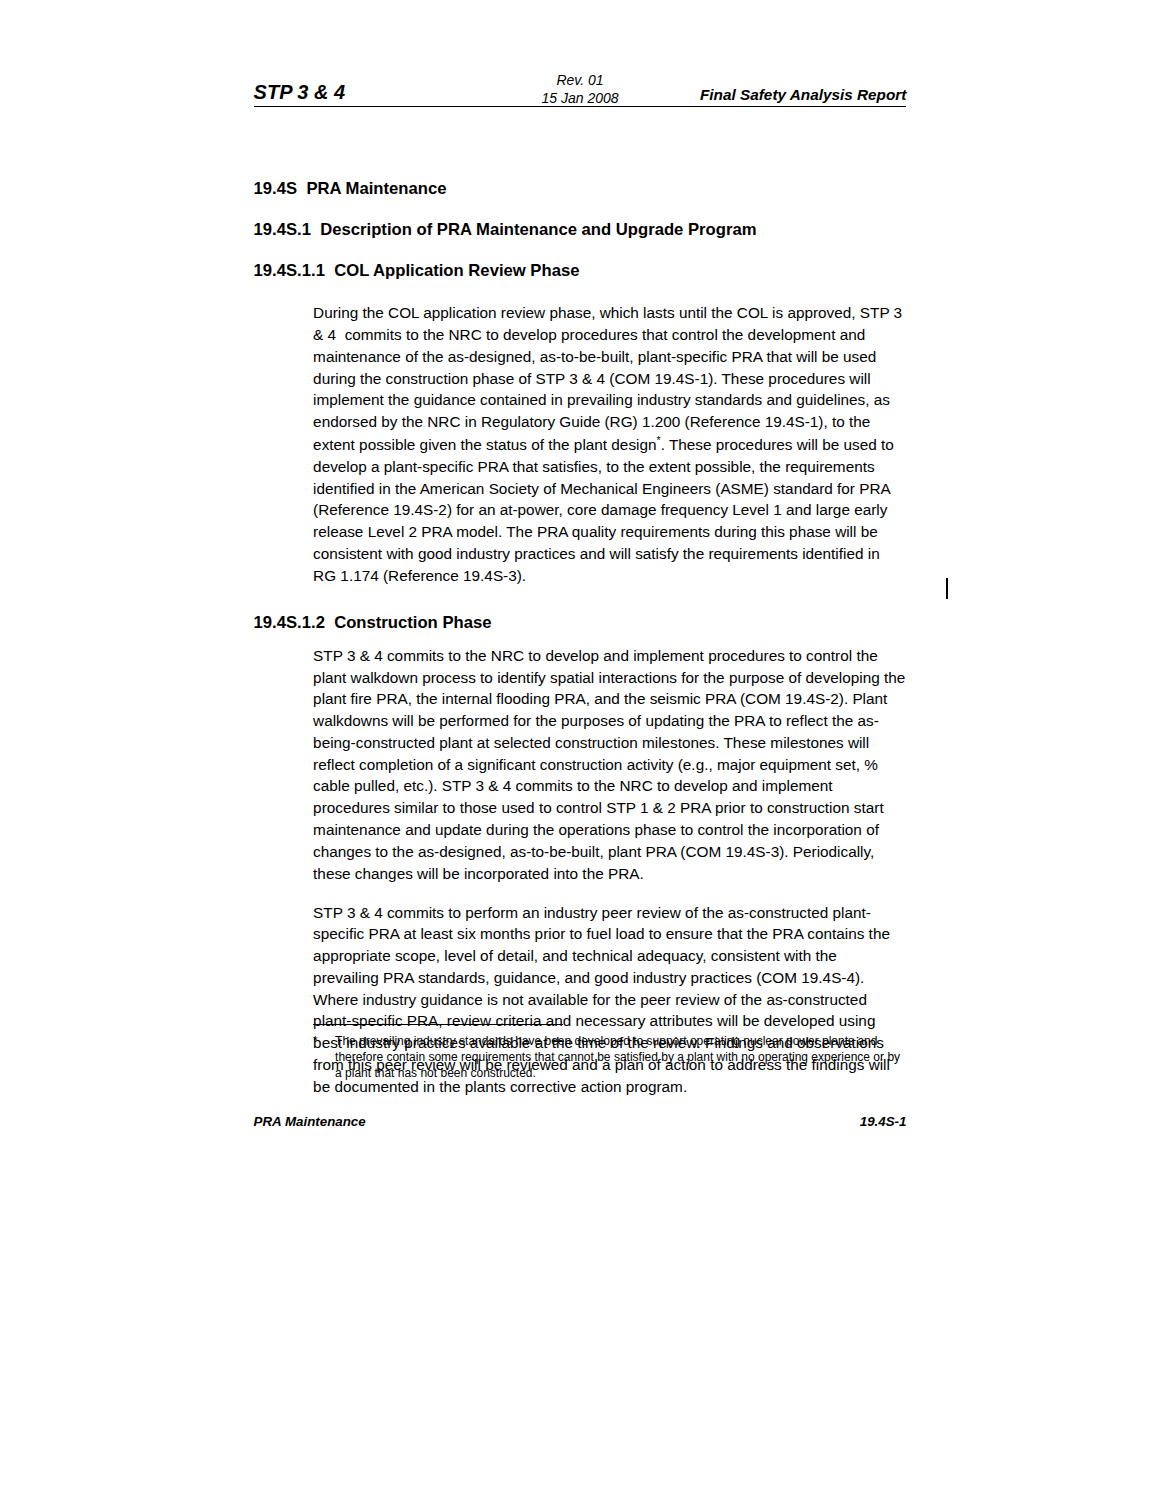Rev. 01
15 Jan 2008
STP 3 & 4
Final Safety Analysis Report
19.4S PRA Maintenance
19.4S.1 Description of PRA Maintenance and Upgrade Program
19.4S.1.1 COL Application Review Phase
During the COL application review phase, which lasts until the COL is approved, STP 3 & 4 commits to the NRC to develop procedures that control the development and maintenance of the as-designed, as-to-be-built, plant-specific PRA that will be used during the construction phase of STP 3 & 4 (COM 19.4S-1). These procedures will implement the guidance contained in prevailing industry standards and guidelines, as endorsed by the NRC in Regulatory Guide (RG) 1.200 (Reference 19.4S-1), to the extent possible given the status of the plant design*. These procedures will be used to develop a plant-specific PRA that satisfies, to the extent possible, the requirements identified in the American Society of Mechanical Engineers (ASME) standard for PRA (Reference 19.4S-2) for an at-power, core damage frequency Level 1 and large early release Level 2 PRA model. The PRA quality requirements during this phase will be consistent with good industry practices and will satisfy the requirements identified in RG 1.174 (Reference 19.4S-3).
19.4S.1.2 Construction Phase
STP 3 & 4 commits to the NRC to develop and implement procedures to control the plant walkdown process to identify spatial interactions for the purpose of developing the plant fire PRA, the internal flooding PRA, and the seismic PRA (COM 19.4S-2). Plant walkdowns will be performed for the purposes of updating the PRA to reflect the as-being-constructed plant at selected construction milestones. These milestones will reflect completion of a significant construction activity (e.g., major equipment set, % cable pulled, etc.). STP 3 & 4 commits to the NRC to develop and implement procedures similar to those used to control STP 1 & 2 PRA prior to construction start maintenance and update during the operations phase to control the incorporation of changes to the as-designed, as-to-be-built, plant PRA (COM 19.4S-3). Periodically, these changes will be incorporated into the PRA.
STP 3 & 4 commits to perform an industry peer review of the as-constructed plant-specific PRA at least six months prior to fuel load to ensure that the PRA contains the appropriate scope, level of detail, and technical adequacy, consistent with the prevailing PRA standards, guidance, and good industry practices (COM 19.4S-4). Where industry guidance is not available for the peer review of the as-constructed plant-specific PRA, review criteria and necessary attributes will be developed using best industry practices available at the time of the review. Findings and observations from this peer review will be reviewed and a plan of action to address the findings will be documented in the plants corrective action program.
* The prevailing industry standards have been developed to support operating nuclear power plants and therefore contain some requirements that cannot be satisfied by a plant with no operating experience or by a plant that has not been constructed.
PRA Maintenance
19.4S-1